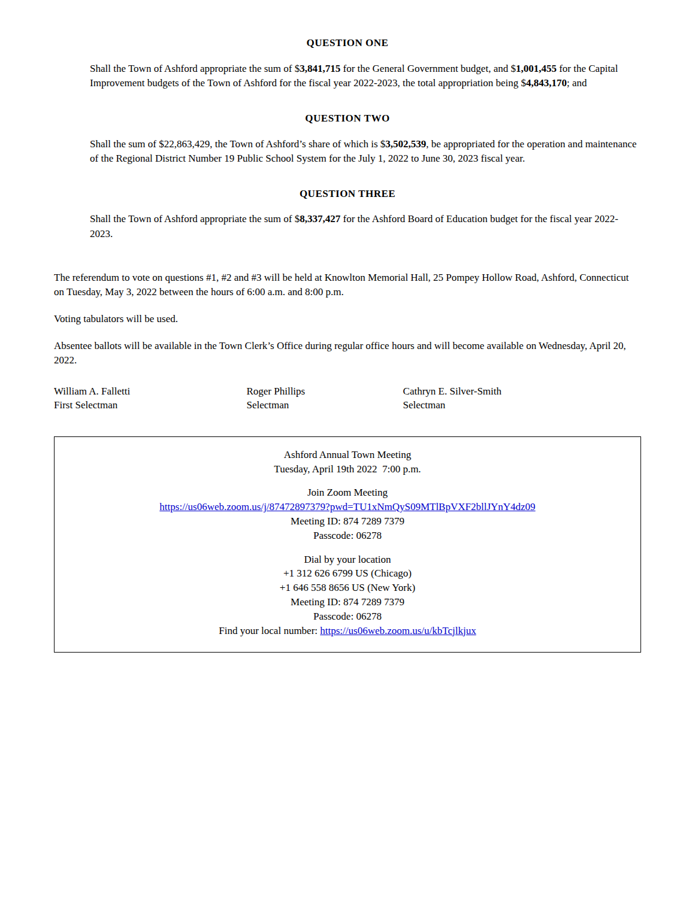QUESTION ONE
Shall the Town of Ashford appropriate the sum of $3,841,715 for the General Government budget, and $1,001,455 for the Capital Improvement budgets of the Town of Ashford for the fiscal year 2022-2023, the total appropriation being $4,843,170; and
QUESTION TWO
Shall the sum of $22,863,429, the Town of Ashford’s share of which is $3,502,539, be appropriated for the operation and maintenance of the Regional District Number 19 Public School System for the July 1, 2022 to June 30, 2023 fiscal year.
QUESTION THREE
Shall the Town of Ashford appropriate the sum of $8,337,427 for the Ashford Board of Education budget for the fiscal year 2022-2023.
The referendum to vote on questions #1, #2 and #3 will be held at Knowlton Memorial Hall, 25 Pompey Hollow Road, Ashford, Connecticut on Tuesday, May 3, 2022 between the hours of 6:00 a.m. and 8:00 p.m.
Voting tabulators will be used.
Absentee ballots will be available in the Town Clerk’s Office during regular office hours and will become available on Wednesday, April 20, 2022.
| William A. Falletti First Selectman | Roger Phillips Selectman | Cathryn E. Silver-Smith Selectman |
Ashford Annual Town Meeting
Tuesday, April 19th 2022 7:00 p.m.
Join Zoom Meeting
https://us06web.zoom.us/j/87472897379?pwd=TU1xNmQyS09MTlBpVXF2bllJYnY4dz09
Meeting ID: 874 7289 7379
Passcode: 06278
Dial by your location
+1 312 626 6799 US (Chicago)
+1 646 558 8656 US (New York)
Meeting ID: 874 7289 7379
Passcode: 06278
Find your local number: https://us06web.zoom.us/u/kbTcjlkjux